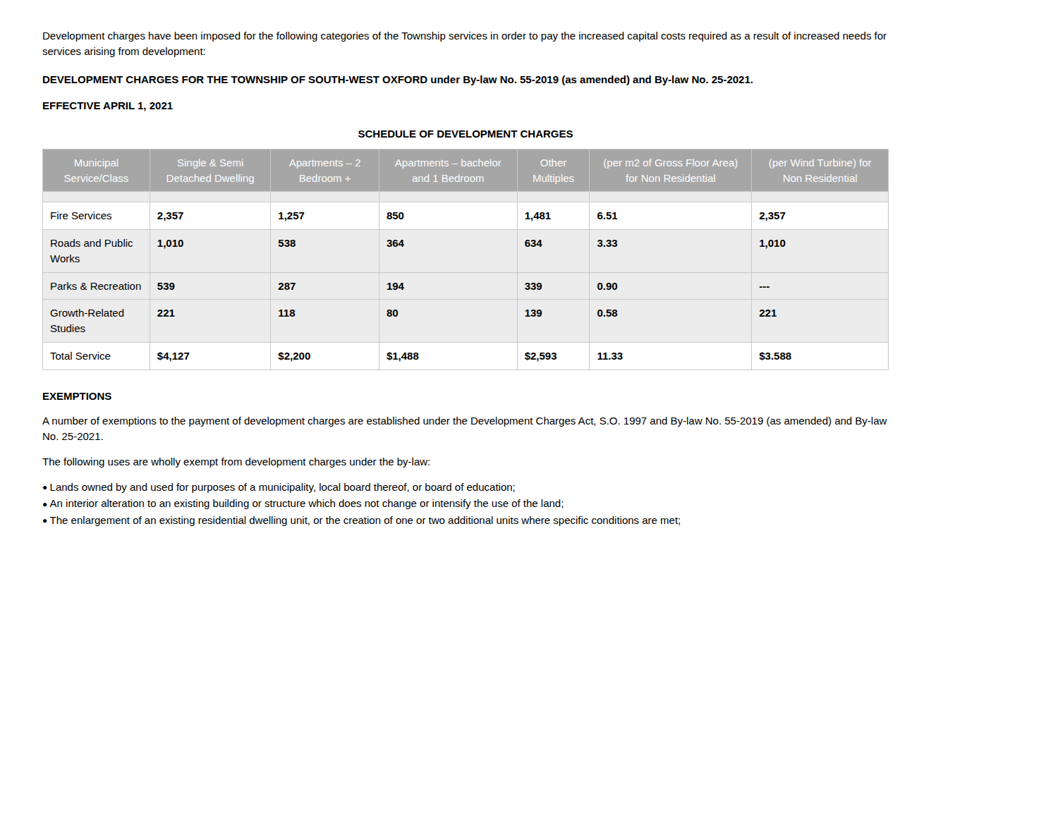Development charges have been imposed for the following categories of the Township services in order to pay the increased capital costs required as a result of increased needs for services arising from development:
DEVELOPMENT CHARGES FOR THE TOWNSHIP OF SOUTH-WEST OXFORD under By-law No. 55-2019 (as amended) and By-law No. 25-2021.
EFFECTIVE APRIL 1, 2021
SCHEDULE OF DEVELOPMENT CHARGES
| Municipal Service/Class | Single & Semi Detached Dwelling | Apartments – 2 Bedroom + | Apartments – bachelor and 1 Bedroom | Other Multiples | (per m2 of Gross Floor Area) for Non Residential | (per Wind Turbine) for Non Residential |
| --- | --- | --- | --- | --- | --- | --- |
| Fire Services | 2,357 | 1,257 | 850 | 1,481 | 6.51 | 2,357 |
| Roads and Public Works | 1,010 | 538 | 364 | 634 | 3.33 | 1,010 |
| Parks & Recreation | 539 | 287 | 194 | 339 | 0.90 | --- |
| Growth-Related Studies | 221 | 118 | 80 | 139 | 0.58 | 221 |
| Total Service | $4,127 | $2,200 | $1,488 | $2,593 | 11.33 | $3.588 |
EXEMPTIONS
A number of exemptions to the payment of development charges are established under the Development Charges Act, S.O. 1997 and By-law No. 55-2019 (as amended) and By-law No. 25-2021.
The following uses are wholly exempt from development charges under the by-law:
Lands owned by and used for purposes of a municipality, local board thereof, or board of education;
An interior alteration to an existing building or structure which does not change or intensify the use of the land;
The enlargement of an existing residential dwelling unit, or the creation of one or two additional units where specific conditions are met;